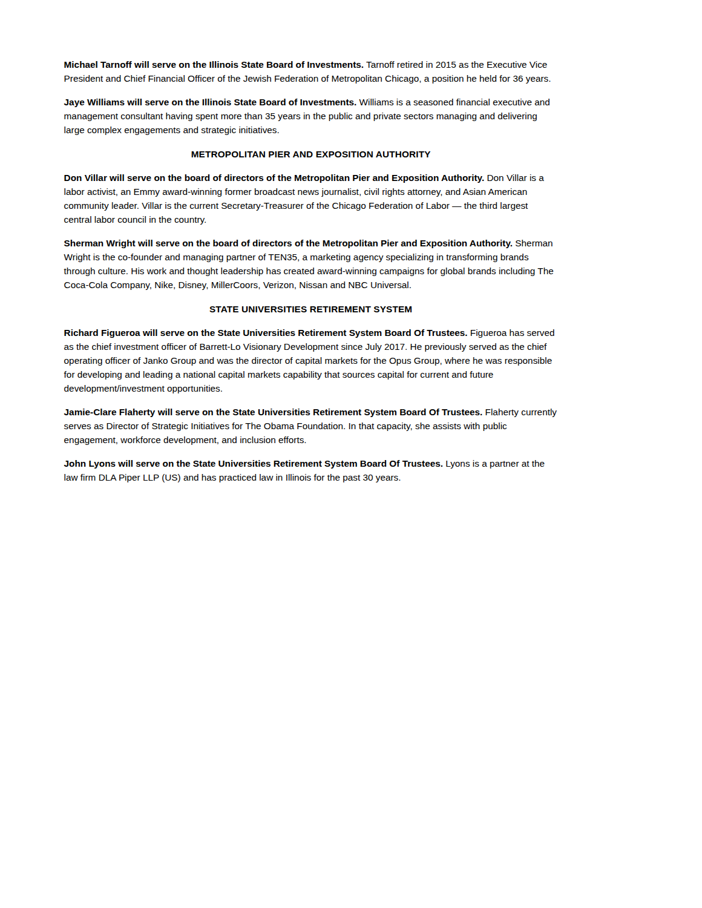Michael Tarnoff will serve on the Illinois State Board of Investments. Tarnoff retired in 2015 as the Executive Vice President and Chief Financial Officer of the Jewish Federation of Metropolitan Chicago, a position he held for 36 years.
Jaye Williams will serve on the Illinois State Board of Investments. Williams is a seasoned financial executive and management consultant having spent more than 35 years in the public and private sectors managing and delivering large complex engagements and strategic initiatives.
METROPOLITAN PIER AND EXPOSITION AUTHORITY
Don Villar will serve on the board of directors of the Metropolitan Pier and Exposition Authority. Don Villar is a labor activist, an Emmy award-winning former broadcast news journalist, civil rights attorney, and Asian American community leader. Villar is the current Secretary-Treasurer of the Chicago Federation of Labor — the third largest central labor council in the country.
Sherman Wright will serve on the board of directors of the Metropolitan Pier and Exposition Authority. Sherman Wright is the co-founder and managing partner of TEN35, a marketing agency specializing in transforming brands through culture. His work and thought leadership has created award-winning campaigns for global brands including The Coca-Cola Company, Nike, Disney, MillerCoors, Verizon, Nissan and NBC Universal.
STATE UNIVERSITIES RETIREMENT SYSTEM
Richard Figueroa will serve on the State Universities Retirement System Board Of Trustees. Figueroa has served as the chief investment officer of Barrett-Lo Visionary Development since July 2017. He previously served as the chief operating officer of Janko Group and was the director of capital markets for the Opus Group, where he was responsible for developing and leading a national capital markets capability that sources capital for current and future development/investment opportunities.
Jamie-Clare Flaherty will serve on the State Universities Retirement System Board Of Trustees. Flaherty currently serves as Director of Strategic Initiatives for The Obama Foundation. In that capacity, she assists with public engagement, workforce development, and inclusion efforts.
John Lyons will serve on the State Universities Retirement System Board Of Trustees. Lyons is a partner at the law firm DLA Piper LLP (US) and has practiced law in Illinois for the past 30 years.